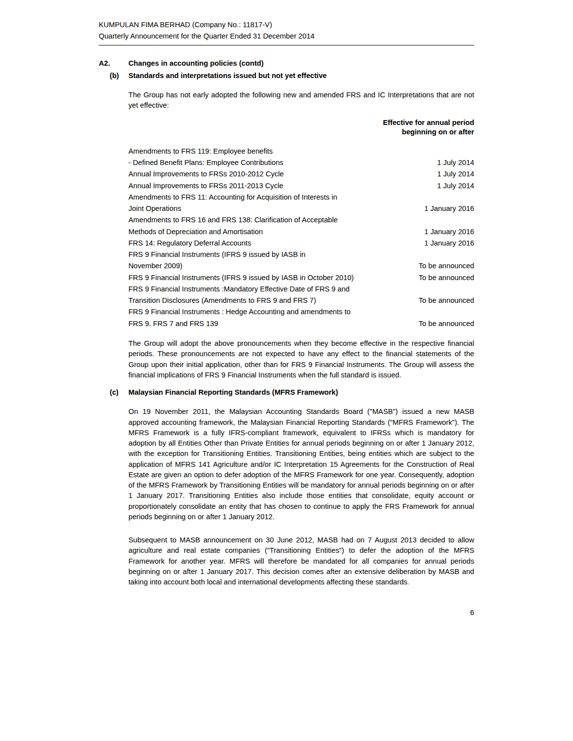KUMPULAN FIMA BERHAD (Company No.: 11817-V)
Quarterly Announcement for the Quarter Ended 31 December 2014
A2.
Changes in accounting policies (contd)
(b)
Standards and interpretations issued but not yet effective
The Group has not early adopted the following new and amended FRS and IC Interpretations that are not yet effective:
Effective for annual period
beginning on or after
| Amendments to FRS 119: Employee benefits | |
| - Defined Benefit Plans: Employee Contributions | 1 July 2014 |
| Annual Improvements to FRSs 2010-2012 Cycle | 1 July 2014 |
| Annual Improvements to FRSs 2011-2013 Cycle | 1 July 2014 |
| Amendments to FRS 11: Accounting for Acquisition of Interests in | |
| Joint Operations | 1 January 2016 |
| Amendments to FRS 16 and FRS 138: Clarification of Acceptable | |
| Methods of Depreciation and Amortisation | 1 January 2016 |
| FRS 14: Regulatory Deferral Accounts | 1 January 2016 |
| FRS 9 Financial Instruments (IFRS 9 issued by IASB in | |
| November 2009) | To be announced |
| FRS 9 Financial Instruments (IFRS 9 issued by IASB in October 2010) | To be announced |
| FRS 9 Financial Instruments :Mandatory Effective Date of FRS 9 and | |
| Transition Disclosures (Amendments to FRS 9 and FRS 7) | To be announced |
| FRS 9 Financial Instruments : Hedge Accounting and amendments to | |
| FRS 9. FRS 7 and FRS 139 | To be announced |
The Group will adopt the above pronouncements when they become effective in the respective financial periods. These pronouncements are not expected to have any effect to the financial statements of the Group upon their initial application, other than for FRS 9 Financial Instruments. The Group will assess the financial implications of FRS 9 Financial Instruments when the full standard is issued.
(c)
Malaysian Financial Reporting Standards (MFRS Framework)
On 19 November 2011, the Malaysian Accounting Standards Board ("MASB") issued a new MASB approved accounting framework, the Malaysian Financial Reporting Standards ("MFRS Framework"). The MFRS Framework is a fully IFRS-compliant framework, equivalent to IFRSs which is mandatory for adoption by all Entities Other than Private Entities for annual periods beginning on or after 1 January 2012, with the exception for Transitioning Entities. Transitioning Entities, being entities which are subject to the application of MFRS 141 Agriculture and/or IC Interpretation 15 Agreements for the Construction of Real Estate are given an option to defer adoption of the MFRS Framework for one year. Consequently, adoption of the MFRS Framework by Transitioning Entities will be mandatory for annual periods beginning on or after 1 January 2017. Transitioning Entities also include those entities that consolidate, equity account or proportionately consolidate an entity that has chosen to continue to apply the FRS Framework for annual periods beginning on or after 1 January 2012.
Subsequent to MASB announcement on 30 June 2012, MASB had on 7 August 2013 decided to allow agriculture and real estate companies (“Transitioning Entities”) to defer the adoption of the MFRS Framework for another year. MFRS will therefore be mandated for all companies for annual periods beginning on or after 1 January 2017. This decision comes after an extensive deliberation by MASB and taking into account both local and international developments affecting these standards.
6